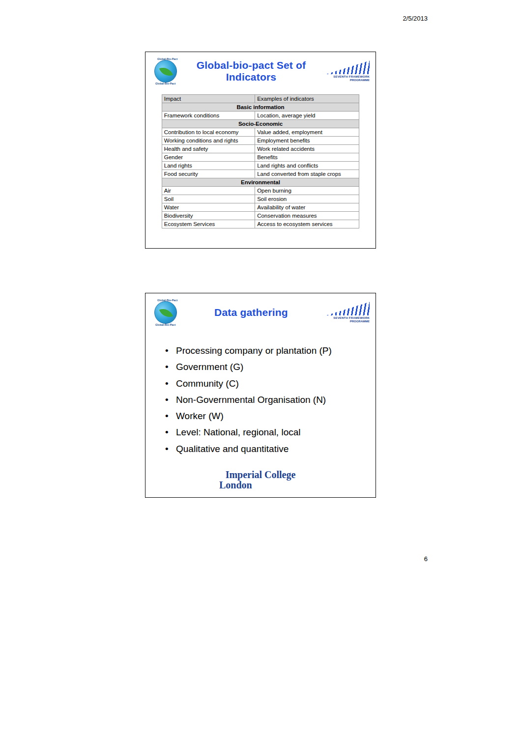2/5/2013
Global-Bio-Pact Global-Bio-Pact
Global-bio-pact Set of Indicators
SEVENTH FRAMEWORK
PROGRAMME
| Impact | Examples of indicators |
| Basic information |
| Framework conditions | Location, average yield |
| Socio-Economic |
| Contribution to local economy | Value added, employment |
| Working conditions and rights | Employment benefits |
| Health and safety | Work related accidents |
| Gender | Benefits |
| Land rights | Land rights and conflicts |
| Food security | Land converted from staple crops |
| Environmental |
| Air | Open burning |
| Soil | Soil erosion |
| Water | Availability of water |
| Biodiversity | Conservation measures |
| Ecosystem Services | Access to ecosystem services |
Global-Bio-Pact Global-Bio-Pact
Data gathering
SEVENTH FRAMEWORK
PROGRAMME
Processing company or plantation (P)
Government (G)
Community (C)
Non-Governmental Organisation (N)
Worker (W)
Level: National, regional, local
Qualitative and quantitative
Imperial College London
6